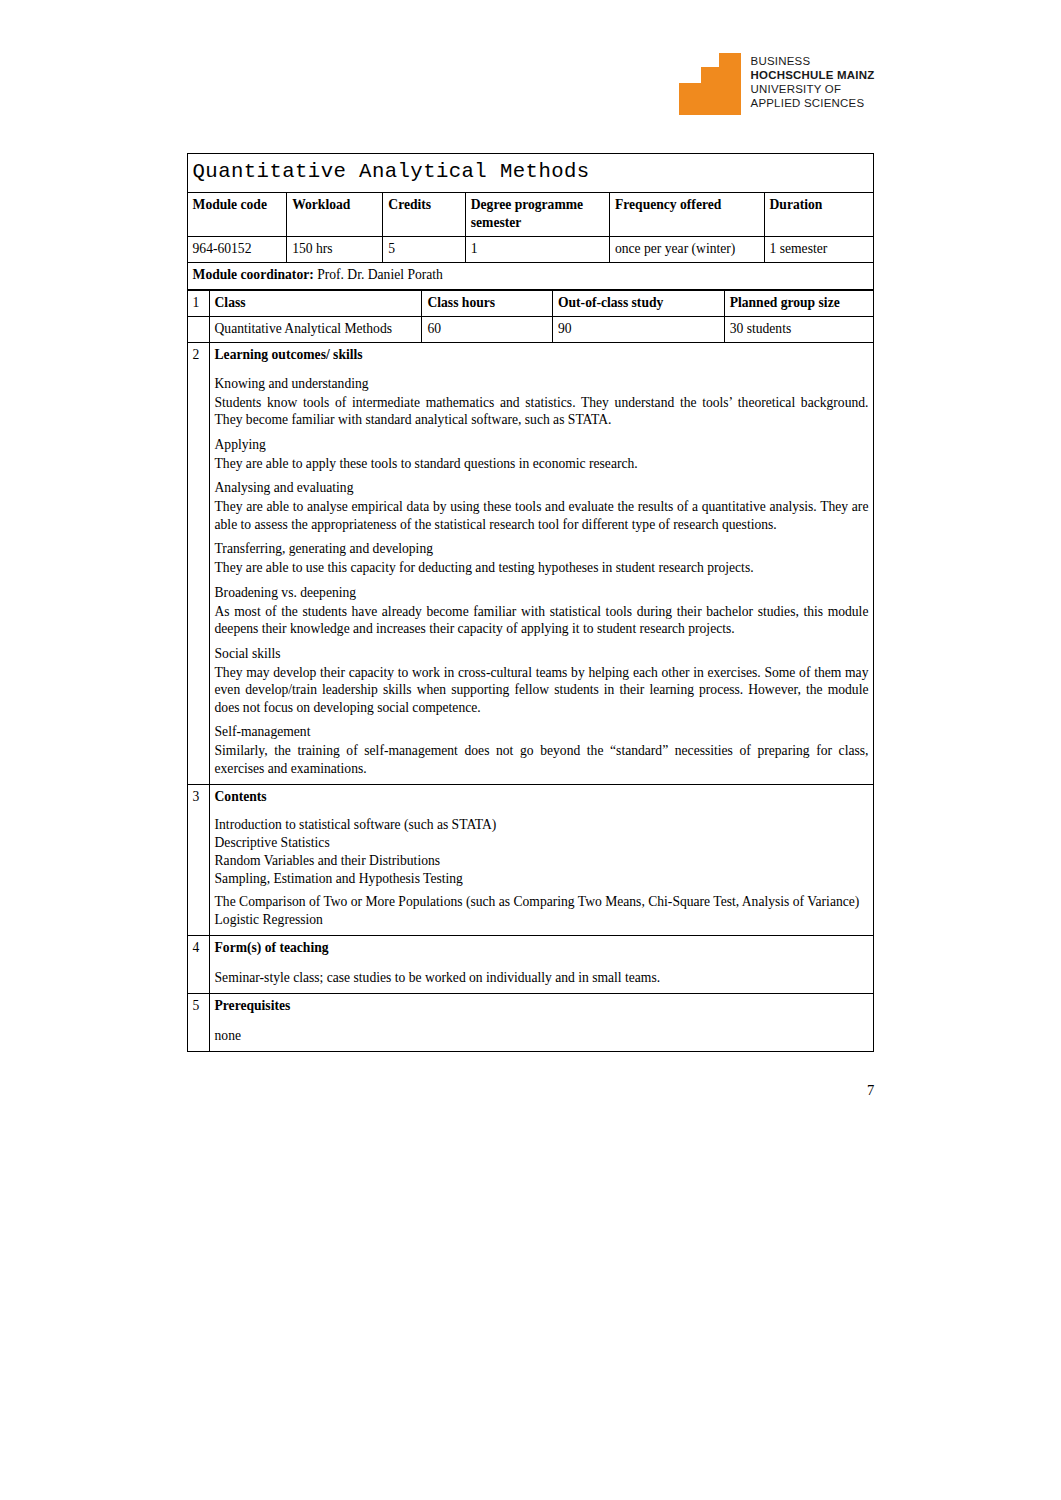Business
Hochschule Mainz
University of
Applied Sciences
| Quantitative Analytical Methods |
| Module code | Workload | Credits | Degree programme semester | Frequency offered | Duration |
| 964-60152 | 150 hrs | 5 | 1 | once per year (winter) | 1 semester |
| Module coordinator: Prof. Dr. Daniel Porath |
| 1 | Class | Class hours | Out-of-class study | Planned group size |
| | Quantitative Analytical Methods | 60 | 90 | 30 students |
| 2 | Learning outcomes/ skills Knowing and understanding Students know tools of intermediate mathematics and statistics. They understand the tools’ theoretical background. They become familiar with standard analytical software, such as STATA. Applying They are able to apply these tools to standard questions in economic research. Analysing and evaluating They are able to analyse empirical data by using these tools and evaluate the results of a quantitative analysis. They are able to assess the appropriateness of the statistical research tool for different type of research questions. Transferring, generating and developing They are able to use this capacity for deducting and testing hypotheses in student research projects. Broadening vs. deepening As most of the students have already become familiar with statistical tools during their bachelor studies, this module deepens their knowledge and increases their capacity of applying it to student research projects. Social skills They may develop their capacity to work in cross-cultural teams by helping each other in exercises. Some of them may even develop/train leadership skills when supporting fellow students in their learning process. However, the module does not focus on developing social competence. Self-management Similarly, the training of self-management does not go beyond the “standard” necessities of preparing for class, exercises and examinations. |
| 3 | Contents Introduction to statistical software (such as STATA) Descriptive Statistics Random Variables and their Distributions Sampling, Estimation and Hypothesis Testing The Comparison of Two or More Populations (such as Comparing Two Means, Chi-Square Test, Analysis of Variance) Logistic Regression |
| 4 | Form(s) of teaching Seminar-style class; case studies to be worked on individually and in small teams. |
| 5 | Prerequisites none |
7